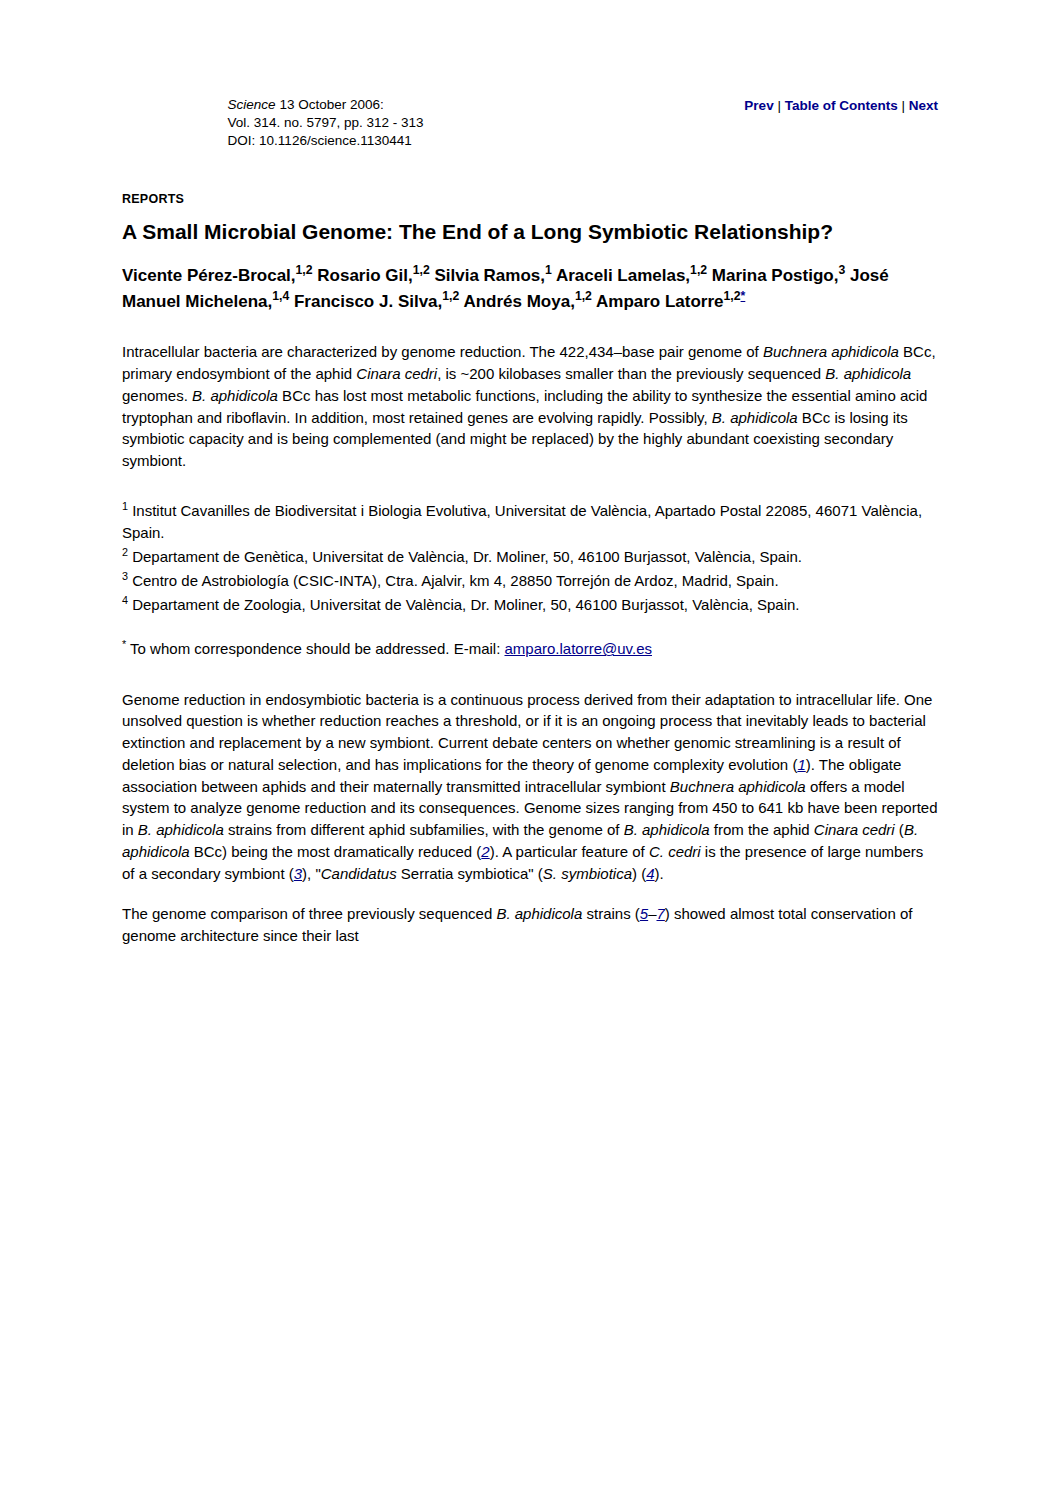Science 13 October 2006:
Vol. 314. no. 5797, pp. 312 - 313
DOI: 10.1126/science.1130441
Prev | Table of Contents | Next
REPORTS
A Small Microbial Genome: The End of a Long Symbiotic Relationship?
Vicente Pérez-Brocal,1,2 Rosario Gil,1,2 Silvia Ramos,1 Araceli Lamelas,1,2 Marina Postigo,3 José Manuel Michelena,1,4 Francisco J. Silva,1,2 Andrés Moya,1,2 Amparo Latorre1,2*
Intracellular bacteria are characterized by genome reduction. The 422,434–base pair genome of Buchnera aphidicola BCc, primary endosymbiont of the aphid Cinara cedri, is ~200 kilobases smaller than the previously sequenced B. aphidicola genomes. B. aphidicola BCc has lost most metabolic functions, including the ability to synthesize the essential amino acid tryptophan and riboflavin. In addition, most retained genes are evolving rapidly. Possibly, B. aphidicola BCc is losing its symbiotic capacity and is being complemented (and might be replaced) by the highly abundant coexisting secondary symbiont.
1 Institut Cavanilles de Biodiversitat i Biologia Evolutiva, Universitat de València, Apartado Postal 22085, 46071 València, Spain.
2 Departament de Genètica, Universitat de València, Dr. Moliner, 50, 46100 Burjassot, València, Spain.
3 Centro de Astrobiología (CSIC-INTA), Ctra. Ajalvir, km 4, 28850 Torrejón de Ardoz, Madrid, Spain.
4 Departament de Zoologia, Universitat de València, Dr. Moliner, 50, 46100 Burjassot, València, Spain.
* To whom correspondence should be addressed. E-mail: amparo.latorre@uv.es
Genome reduction in endosymbiotic bacteria is a continuous process derived from their adaptation to intracellular life. One unsolved question is whether reduction reaches a threshold, or if it is an ongoing process that inevitably leads to bacterial extinction and replacement by a new symbiont. Current debate centers on whether genomic streamlining is a result of deletion bias or natural selection, and has implications for the theory of genome complexity evolution (1). The obligate association between aphids and their maternally transmitted intracellular symbiont Buchnera aphidicola offers a model system to analyze genome reduction and its consequences. Genome sizes ranging from 450 to 641 kb have been reported in B. aphidicola strains from different aphid subfamilies, with the genome of B. aphidicola from the aphid Cinara cedri (B. aphidicola BCc) being the most dramatically reduced (2). A particular feature of C. cedri is the presence of large numbers of a secondary symbiont (3), "Candidatus Serratia symbiotica" (S. symbiotica) (4).
The genome comparison of three previously sequenced B. aphidicola strains (5–7) showed almost total conservation of genome architecture since their last